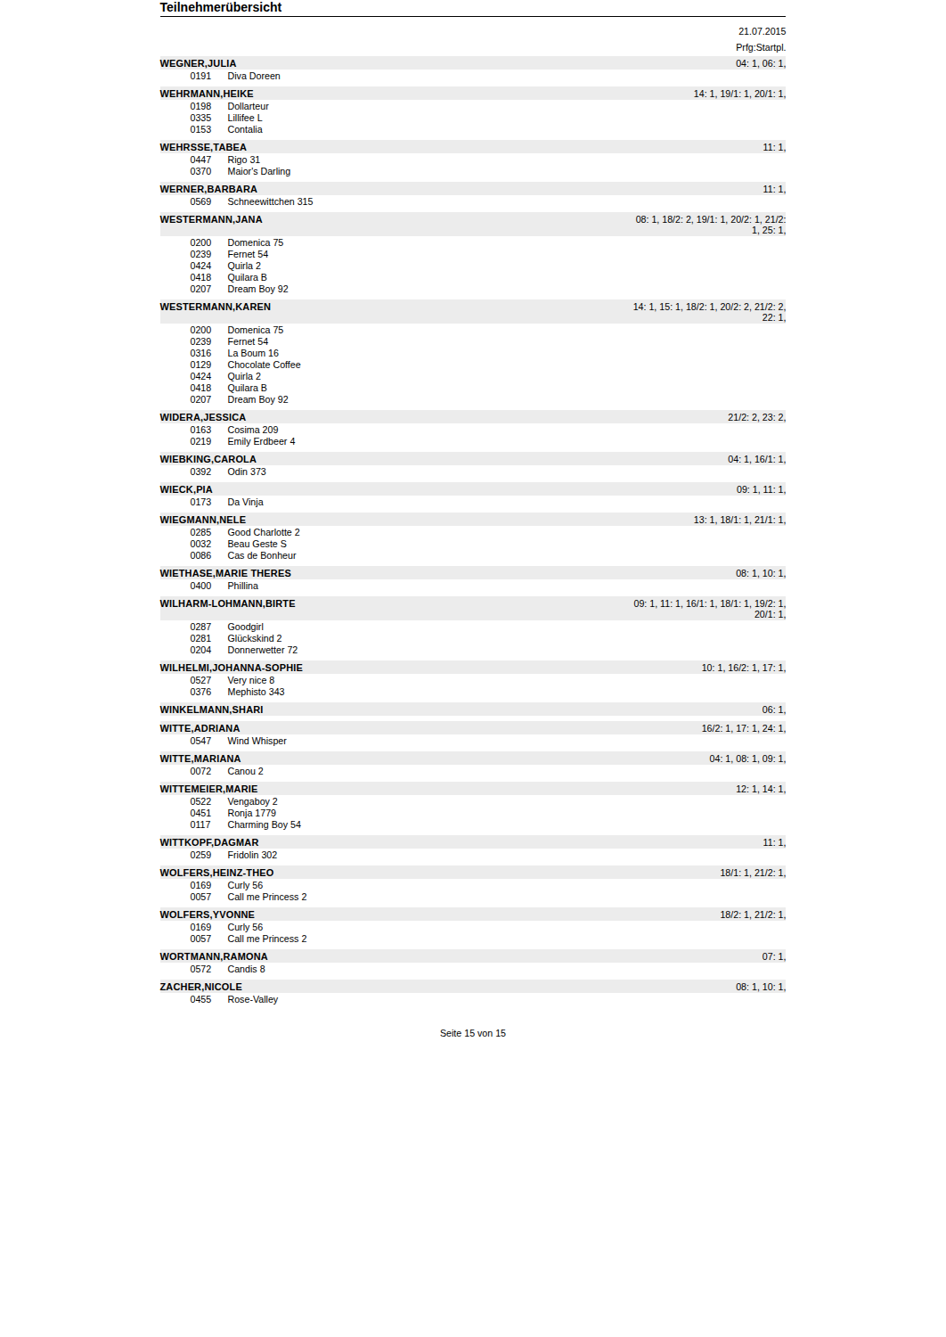Teilnehmerübersicht
21.07.2015
Prfg:Startpl.
| WEGNER,JULIA | 04: 1, 06: 1, |
| 0191 | Diva Doreen | |
| WEHRMANN,HEIKE | 14: 1, 19/1: 1, 20/1: 1, |
| 0198 | Dollarteur | |
| 0335 | Lillifee L | |
| 0153 | Contalia | |
| WEHRSSE,TABEA | 11: 1, |
| 0447 | Rigo 31 | |
| 0370 | Maior's Darling | |
| WERNER,BARBARA | 11: 1, |
| 0569 | Schneewittchen 315 | |
| WESTERMANN,JANA | 08: 1, 18/2: 2, 19/1: 1, 20/2: 1, 21/2: 1, 25: 1, |
| 0200 | Domenica 75 | |
| 0239 | Fernet 54 | |
| 0424 | Quirla 2 | |
| 0418 | Quilara B | |
| 0207 | Dream Boy 92 | |
| WESTERMANN,KAREN | 14: 1, 15: 1, 18/2: 1, 20/2: 2, 21/2: 2, 22: 1, |
| 0200 | Domenica 75 | |
| 0239 | Fernet 54 | |
| 0316 | La Boum 16 | |
| 0129 | Chocolate Coffee | |
| 0424 | Quirla 2 | |
| 0418 | Quilara B | |
| 0207 | Dream Boy 92 | |
| WIDERA,JESSICA | 21/2: 2, 23: 2, |
| 0163 | Cosima 209 | |
| 0219 | Emily Erdbeer 4 | |
| WIEBKING,CAROLA | 04: 1, 16/1: 1, |
| 0392 | Odin 373 | |
| WIECK,PIA | 09: 1, 11: 1, |
| 0173 | Da Vinja | |
| WIEGMANN,NELE | 13: 1, 18/1: 1, 21/1: 1, |
| 0285 | Good Charlotte 2 | |
| 0032 | Beau Geste S | |
| 0086 | Cas de Bonheur | |
| WIETHASE,MARIE THERES | 08: 1, 10: 1, |
| 0400 | Phillina | |
| WILHARM-LOHMANN,BIRTE | 09: 1, 11: 1, 16/1: 1, 18/1: 1, 19/2: 1, 20/1: 1, |
| 0287 | Goodgirl | |
| 0281 | Glückskind 2 | |
| 0204 | Donnerwetter 72 | |
| WILHELMI,JOHANNA-SOPHIE | 10: 1, 16/2: 1, 17: 1, |
| 0527 | Very nice 8 | |
| 0376 | Mephisto 343 | |
| WINKELMANN,SHARI | 06: 1, |
| WITTE,ADRIANA | 16/2: 1, 17: 1, 24: 1, |
| 0547 | Wind Whisper | |
| WITTE,MARIANA | 04: 1, 08: 1, 09: 1, |
| 0072 | Canou 2 | |
| WITTEMEIER,MARIE | 12: 1, 14: 1, |
| 0522 | Vengaboy 2 | |
| 0451 | Ronja 1779 | |
| 0117 | Charming Boy 54 | |
| WITTKOPF,DAGMAR | 11: 1, |
| 0259 | Fridolin 302 | |
| WOLFERS,HEINZ-THEO | 18/1: 1, 21/2: 1, |
| 0169 | Curly 56 | |
| 0057 | Call me Princess 2 | |
| WOLFERS,YVONNE | 18/2: 1, 21/2: 1, |
| 0169 | Curly 56 | |
| 0057 | Call me Princess 2 | |
| WORTMANN,RAMONA | 07: 1, |
| 0572 | Candis 8 | |
| ZACHER,NICOLE | 08: 1, 10: 1, |
| 0455 | Rose-Valley | |
Seite 15 von 15